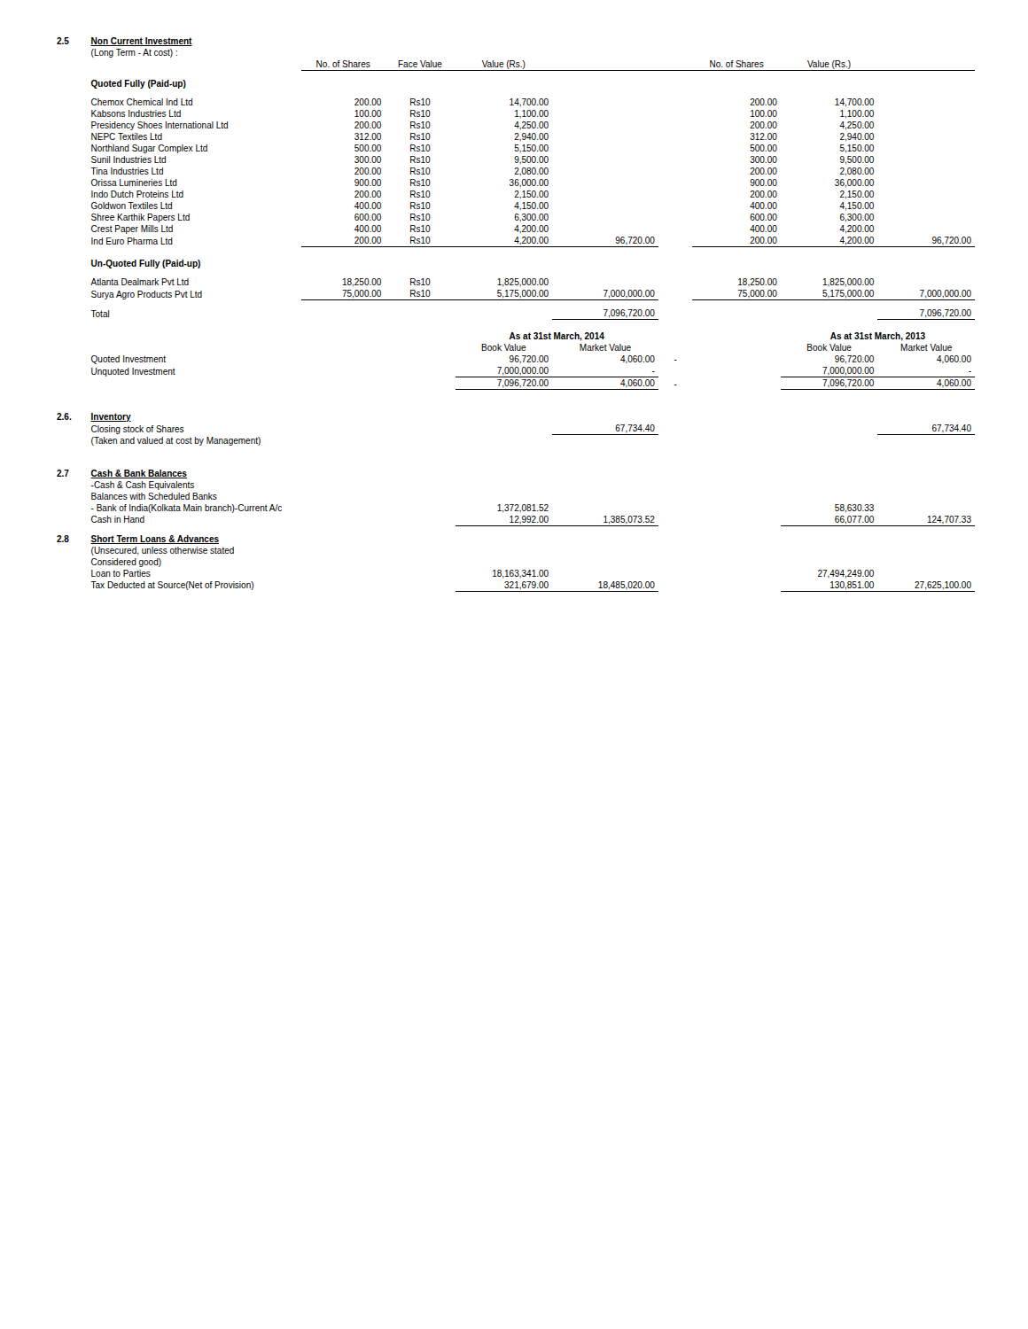| 2.5 | Non Current Investment |
| | (Long Term - At cost) : |
| | | No. of Shares | Face Value | Value (Rs.) | | | No. of Shares | Value (Rs.) | |
| | Quoted Fully (Paid-up) | | | | | | | | |
| | Chemox Chemical Ind Ltd | 200.00 | Rs10 | 14,700.00 | | | 200.00 | 14,700.00 | |
| | Kabsons Industries Ltd | 100.00 | Rs10 | 1,100.00 | | | 100.00 | 1,100.00 | |
| | Presidency Shoes International Ltd | 200.00 | Rs10 | 4,250.00 | | | 200.00 | 4,250.00 | |
| | NEPC Textiles Ltd | 312.00 | Rs10 | 2,940.00 | | | 312.00 | 2,940.00 | |
| | Northland Sugar Complex Ltd | 500.00 | Rs10 | 5,150.00 | | | 500.00 | 5,150.00 | |
| | Sunil Industries Ltd | 300.00 | Rs10 | 9,500.00 | | | 300.00 | 9,500.00 | |
| | Tina Industries Ltd | 200.00 | Rs10 | 2,080.00 | | | 200.00 | 2,080.00 | |
| | Orissa Lumineries Ltd | 900.00 | Rs10 | 36,000.00 | | | 900.00 | 36,000.00 | |
| | Indo Dutch Proteins Ltd | 200.00 | Rs10 | 2,150.00 | | | 200.00 | 2,150.00 | |
| | Goldwon Textiles Ltd | 400.00 | Rs10 | 4,150.00 | | | 400.00 | 4,150.00 | |
| | Shree Karthik Papers Ltd | 600.00 | Rs10 | 6,300.00 | | | 600.00 | 6,300.00 | |
| | Crest Paper Mills Ltd | 400.00 | Rs10 | 4,200.00 | | | 400.00 | 4,200.00 | |
| | Ind Euro Pharma Ltd | 200.00 | Rs10 | 4,200.00 | 96,720.00 | | 200.00 | 4,200.00 | 96,720.00 |
| | Un-Quoted Fully (Paid-up) | | | | | | | | |
| | Atlanta Dealmark Pvt Ltd | 18,250.00 | Rs10 | 1,825,000.00 | | | 18,250.00 | 1,825,000.00 | |
| | Surya Agro Products Pvt Ltd | 75,000.00 | Rs10 | 5,175,000.00 | 7,000,000.00 | | 75,000.00 | 5,175,000.00 | 7,000,000.00 |
| | Total | | | | 7,096,720.00 | | | | 7,096,720.00 |
| | | | | As at 31st March, 2014 | | | As at 31st March, 2013 |
| | | | | Book Value | Market Value | | | Book Value | Market Value |
| | Quoted Investment | | | 96,720.00 | 4,060.00 | - | | 96,720.00 | 4,060.00 |
| | Unquoted Investment | | | 7,000,000.00 | - | | | 7,000,000.00 | - |
| | | | | 7,096,720.00 | 4,060.00 | - | | 7,096,720.00 | 4,060.00 |
| 2.6. | Inventory | | | | | | | | |
| | Closing stock of Shares | | | | 67,734.40 | | | | 67,734.40 |
| | (Taken and valued at cost by Management) | | | | | | | | |
| 2.7 | Cash & Bank Balances | | | | | | | | |
| | -Cash & Cash Equivalents | | | | | | | | |
| | Balances with Scheduled Banks | | | | | | | | |
| | - Bank of India(Kolkata Main branch)-Current A/c | | | 1,372,081.52 | | | | 58,630.33 | |
| | Cash in Hand | | | 12,992.00 | 1,385,073.52 | | | 66,077.00 | 124,707.33 |
| 2.8 | Short Term Loans & Advances | | | | | | | | |
| | (Unsecured, unless otherwise stated | | | | | | | | |
| | Considered good) | | | | | | | | |
| | Loan to Parties | | | 18,163,341.00 | | | | 27,494,249.00 | |
| | Tax Deducted at Source(Net of Provision) | | | 321,679.00 | 18,485,020.00 | | | 130,851.00 | 27,625,100.00 |